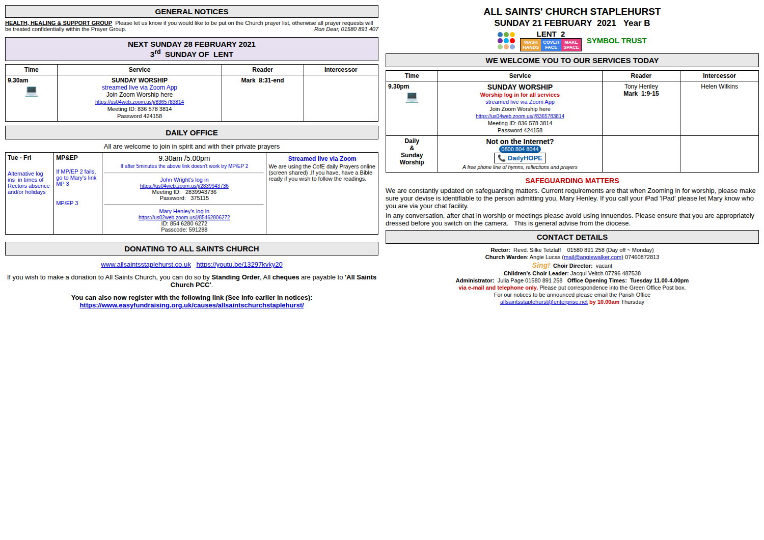GENERAL NOTICES
HEALTH, HEALING & SUPPORT GROUP Please let us know if you would like to be put on the Church prayer list, otherwise all prayer requests will be treated confidentially within the Prayer Group. Ron Dear, 01580 891 407
NEXT SUNDAY 28 FEBRUARY 2021
3rd SUNDAY OF LENT
| Time | Service | Reader | Intercessor |
| --- | --- | --- | --- |
| 9.30am 💻 | SUNDAY WORSHIP streamed live via Zoom App Join Zoom Worship here https://us04web.zoom.us/j/8365783814 Meeting ID: 836 578 3814 Password 424158 | Mark 8:31-end | |
DAILY OFFICE
All are welcome to join in spirit and with their private prayers
| Tue - Fri Alternative log ins in times of Rectors absence and/or holidays | MP&EP If MP/EP 2 fails, go to Mary's link MP 3 MP/EP 3 | 9.30am /5.00pm If after 5minutes the above link doesn't work try MP/EP 2 John Wright's log in https://us04web.zoom.us/j/2839943736 Meeting ID: 2839943736 Password: 375115 Mary Henley's log in https://us02web.zoom.us/j/85462806272 ID: 854 6280 6272 Passcode: 591288 | Streamed live via Zoom We are using the CofE daily Prayers online (screen shared) .If you have, have a Bible ready if you wish to follow the readings. |
DONATING TO ALL SAINTS CHURCH
www.allsaintsstaplehurst.co.uk https://youtu.be/13297kvky20
If you wish to make a donation to All Saints Church, you can do so by Standing Order, All cheques are payable to 'All Saints Church PCC'.
You can also now register with the following link (See info earlier in notices):
https://www.easyfundraising.org.uk/causes/allsaintschurchstaplehurst/
ALL SAINTS' CHURCH STAPLEHURST
SUNDAY 21 FEBRUARY 2021 Year B
LENT 2
WASH
HANDS
COVER
FACE
MAKE
SPACE
SYMBOL TRUST
WE WELCOME YOU TO OUR SERVICES TODAY
| Time | Service | Reader | Intercessor |
| --- | --- | --- | --- |
| 9.30pm 💻 | SUNDAY WORSHIP Worship log in for all services streamed live via Zoom App Join Zoom Worship here https://us04web.zoom.us/j/8365783814 Meeting ID: 836 578 3814 Password 424158 | Tony Henley Mark 1:9-15 | Helen Wilkins |
| Daily & Sunday Worship | Not on the Internet? 0800 804 8044 📞 DailyHOPE A free phone line of hymns, reflections and prayers | | |
SAFEGUARDING MATTERS
We are constantly updated on safeguarding matters. Current requirements are that when Zooming in for worship, please make sure your devise is identifiable to the person admitting you, Mary Henley. If you call your iPad 'IPad' please let Mary know who you are via your chat facility.
In any conversation, after chat in worship or meetings please avoid using innuendos. Please ensure that you are appropriately dressed before you switch on the camera. This is general advise from the diocese.
CONTACT DETAILS
Rector: Revd. Silke Tetzlaff 01580 891 258 (Day off ~ Monday)
Church Warden: Angie Lucas (mail@angiewalker.com) 07460872813
Sing! Choir Director: vacant
Children's Choir Leader: Jacqui Veitch 07796 487538
Administrator: Julia Page 01580 891 258 Office Opening Times: Tuesday 11.00-4.00pm
via e-mail and telephone only. Please put correspondence into the Green Office Post box.
For our notices to be announced please email the Parish Office
allsaintsstaplehurst@enterprise.net by 10.00am Thursday